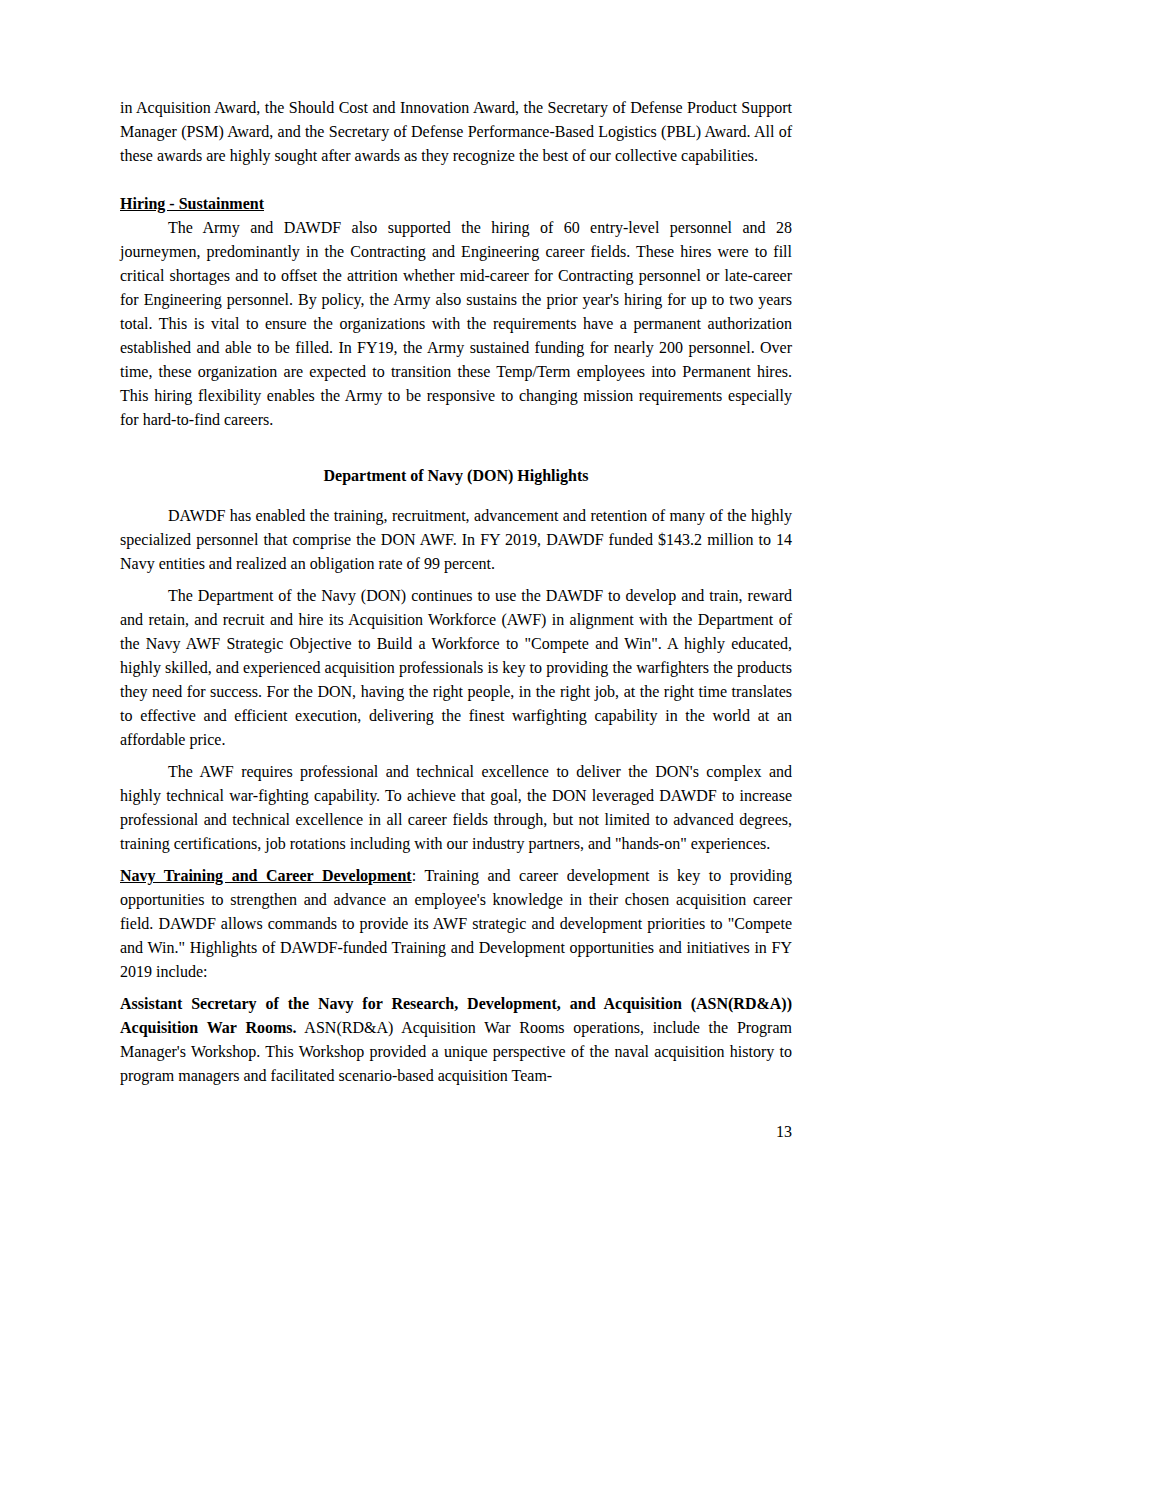in Acquisition Award, the Should Cost and Innovation Award, the Secretary of Defense Product Support Manager (PSM) Award, and the Secretary of Defense Performance-Based Logistics (PBL) Award. All of these awards are highly sought after awards as they recognize the best of our collective capabilities.
Hiring - Sustainment
The Army and DAWDF also supported the hiring of 60 entry-level personnel and 28 journeymen, predominantly in the Contracting and Engineering career fields. These hires were to fill critical shortages and to offset the attrition whether mid-career for Contracting personnel or late-career for Engineering personnel. By policy, the Army also sustains the prior year's hiring for up to two years total. This is vital to ensure the organizations with the requirements have a permanent authorization established and able to be filled. In FY19, the Army sustained funding for nearly 200 personnel. Over time, these organization are expected to transition these Temp/Term employees into Permanent hires. This hiring flexibility enables the Army to be responsive to changing mission requirements especially for hard-to-find careers.
Department of Navy (DON) Highlights
DAWDF has enabled the training, recruitment, advancement and retention of many of the highly specialized personnel that comprise the DON AWF. In FY 2019, DAWDF funded $143.2 million to 14 Navy entities and realized an obligation rate of 99 percent.
The Department of the Navy (DON) continues to use the DAWDF to develop and train, reward and retain, and recruit and hire its Acquisition Workforce (AWF) in alignment with the Department of the Navy AWF Strategic Objective to Build a Workforce to "Compete and Win". A highly educated, highly skilled, and experienced acquisition professionals is key to providing the warfighters the products they need for success. For the DON, having the right people, in the right job, at the right time translates to effective and efficient execution, delivering the finest warfighting capability in the world at an affordable price.
The AWF requires professional and technical excellence to deliver the DON's complex and highly technical war-fighting capability. To achieve that goal, the DON leveraged DAWDF to increase professional and technical excellence in all career fields through, but not limited to advanced degrees, training certifications, job rotations including with our industry partners, and "hands-on" experiences.
Navy Training and Career Development: Training and career development is key to providing opportunities to strengthen and advance an employee's knowledge in their chosen acquisition career field. DAWDF allows commands to provide its AWF strategic and development priorities to "Compete and Win." Highlights of DAWDF-funded Training and Development opportunities and initiatives in FY 2019 include:
Assistant Secretary of the Navy for Research, Development, and Acquisition (ASN(RD&A)) Acquisition War Rooms. ASN(RD&A) Acquisition War Rooms operations, include the Program Manager's Workshop. This Workshop provided a unique perspective of the naval acquisition history to program managers and facilitated scenario-based acquisition Team-
13